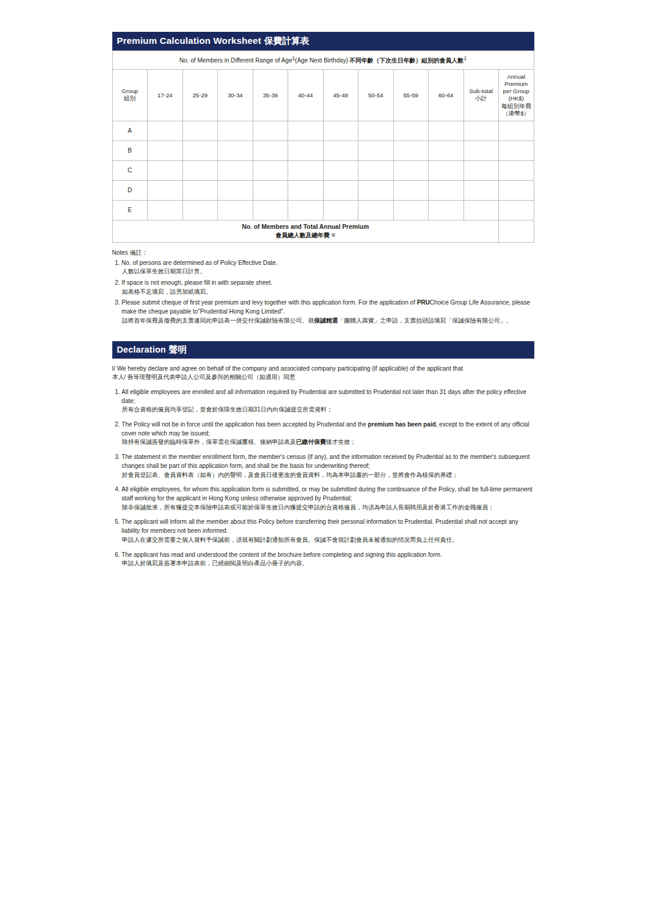Premium Calculation Worksheet 保費計算表
| No. of Members in Different Range of Age 1 (Age Next Birthday) 不同年齡（下次生日年齡）組別的會員人數 1 |
| --- |
| Group 組別 | 17-24 | 25-29 | 30-34 | 35-39 | 40-44 | 45-49 | 50-54 | 55-59 | 60-64 | Sub-total 小計 | Annual Premium per Group (HK$) 每組別年費（港幣$） |
| A | | | | | | | | | | | |
| B | | | | | | | | | | | |
| C | | | | | | | | | | | |
| D | | | | | | | | | | | |
| E | | | | | | | | | | | |
| No. of Members and Total Annual Premium 會員總人數及總年費 = | |
Notes 備註：
No. of persons are determined as of Policy Effective Date.
人數以保單生效日期當日計算。
If space is not enough, please fill in with separate sheet.
如表格不足填寫，請另加紙填寫。
Please submit cheque of first year premium and levy together with this application form. For the application of PRUChoice Group Life Assurance, please make the cheque payable to"Prudential Hong Kong Limited".
請將首年保費及徵費的支票連同此申請表一併交付保誠財險有限公司。就保誠精選「團體人壽寶」之申請，支票抬頭請填寫「保誠保險有限公司」。
Declaration 聲明
I/ We hereby declare and agree on behalf of the company and associated company participating (if applicable) of the applicant that
本人/ 吾等現聲明及代表申請人公司及參與的相關公司（如適用）同意
All eligible employees are enrolled and all information required by Prudential are submitted to Prudential not later than 31 days after the policy effective date;
所有合資格的僱員均享登記，並會於保障生效日期31日內向保誠提交所需資料；
The Policy will not be in force until the application has been accepted by Prudential and the premium has been paid, except to the extent of any official cover note which may be issued;
除持有保誠簽發的臨時保單外，保單需在保誠覆核、接納申請表及已繳付保費後才生效；
The statement in the member enrollment form, the member's census (if any), and the information received by Prudential as to the member's subsequent changes shall be part of this application form, and shall be the basis for underwriting thereof;
於會員登記表、會員資料表（如有）內的聲明，及會員日後更改的會員資料，均為本申請書的一部分，並將會作為核保的基礎；
All eligible employees, for whom this application form is submitted, or may be submitted during the continuance of the Policy, shall be full-time permanent staff working for the applicant in Hong Kong unless otherwise approved by Prudential;
除非保誠批准，所有獲提交本保險申請表或可能於保單生效日內獲提交申請的合資格僱員，均須為申請人長期聘用及於香港工作的全職僱員；
The applicant will inform all the member about this Policy before transferring their personal information to Prudential. Prudential shall not accept any liability for members not been informed.
申請人在遞交所需要之個人資料予保誠前，須就有關計劃通知所有會員。保誠不會就計劃會員未被通知的情況而負上任何責任。
The applicant has read and understood the content of the brochure before completing and signing this application form.
申請人於填寫及簽署本申請表前，已經細閱及明白產品小冊子的內容。